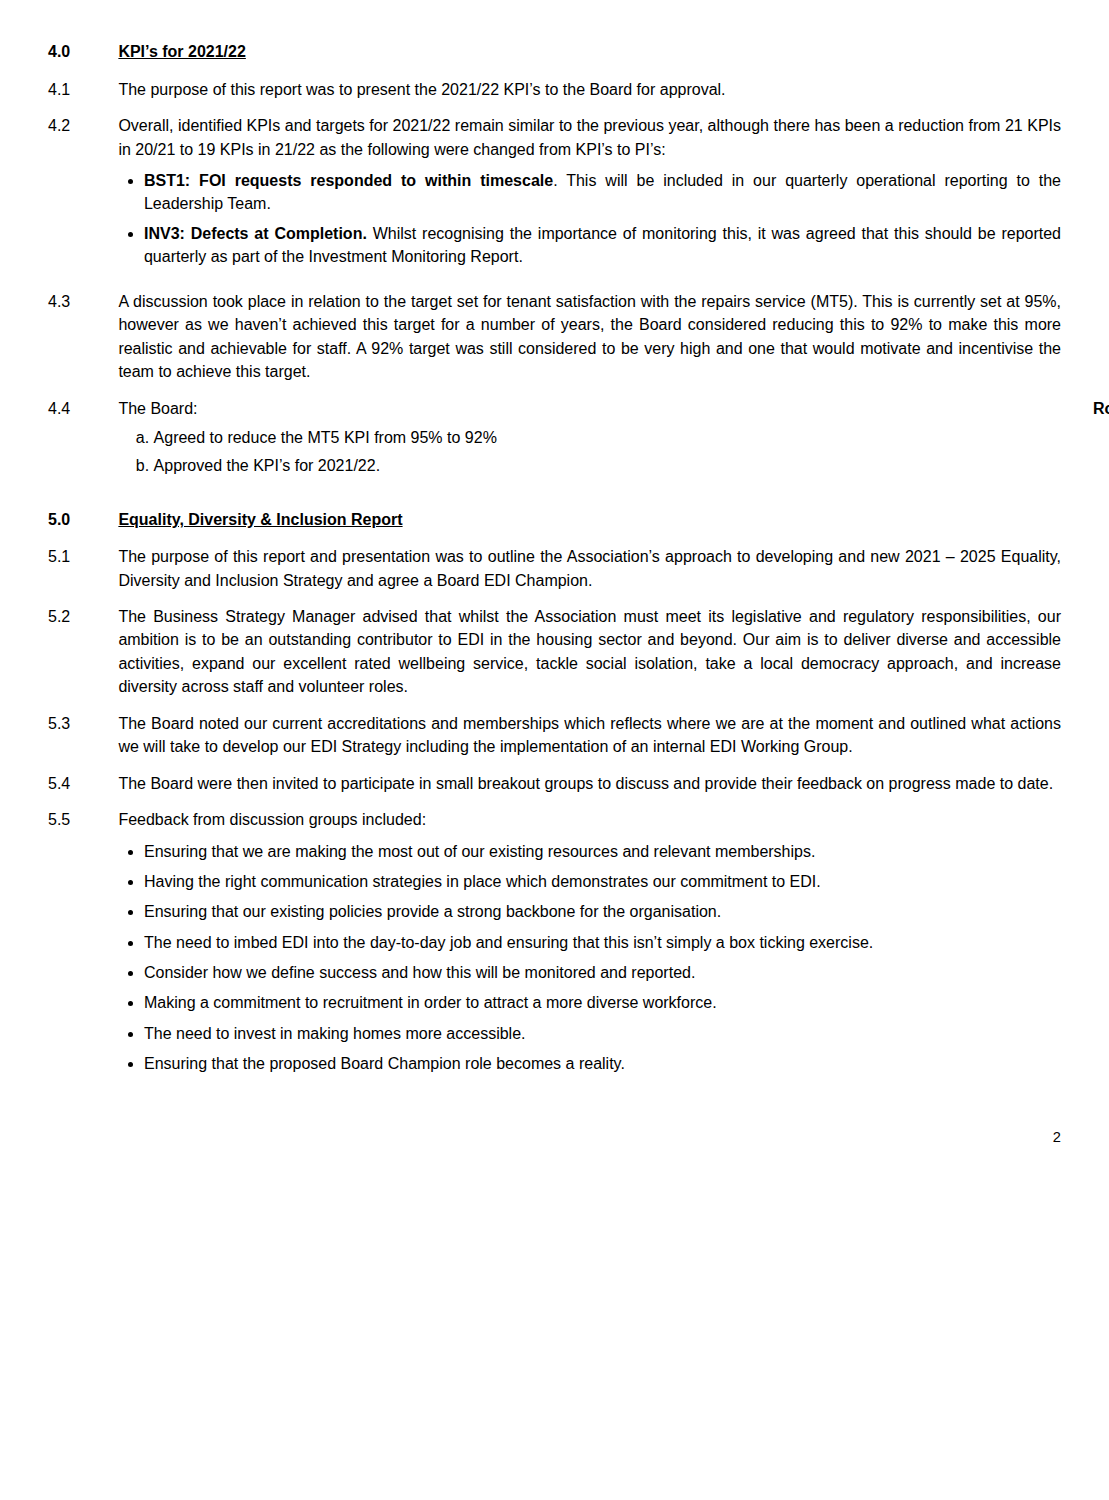4.0 KPI’s for 2021/22
4.1 The purpose of this report was to present the 2021/22 KPI’s to the Board for approval.
4.2 Overall, identified KPIs and targets for 2021/22 remain similar to the previous year, although there has been a reduction from 21 KPIs in 20/21 to 19 KPIs in 21/22 as the following were changed from KPI’s to PI’s:
BST1: FOI requests responded to within timescale. This will be included in our quarterly operational reporting to the Leadership Team.
INV3: Defects at Completion. Whilst recognising the importance of monitoring this, it was agreed that this should be reported quarterly as part of the Investment Monitoring Report.
4.3 A discussion took place in relation to the target set for tenant satisfaction with the repairs service (MT5). This is currently set at 95%, however as we haven’t achieved this target for a number of years, the Board considered reducing this to 92% to make this more realistic and achievable for staff. A 92% target was still considered to be very high and one that would motivate and incentivise the team to achieve this target.
4.4 The Board:
Agreed to reduce the MT5 KPI from 95% to 92%
Approved the KPI’s for 2021/22.
Rona
5.0 Equality, Diversity & Inclusion Report
5.1 The purpose of this report and presentation was to outline the Association’s approach to developing and new 2021 – 2025 Equality, Diversity and Inclusion Strategy and agree a Board EDI Champion.
5.2 The Business Strategy Manager advised that whilst the Association must meet its legislative and regulatory responsibilities, our ambition is to be an outstanding contributor to EDI in the housing sector and beyond. Our aim is to deliver diverse and accessible activities, expand our excellent rated wellbeing service, tackle social isolation, take a local democracy approach, and increase diversity across staff and volunteer roles.
5.3 The Board noted our current accreditations and memberships which reflects where we are at the moment and outlined what actions we will take to develop our EDI Strategy including the implementation of an internal EDI Working Group.
5.4 The Board were then invited to participate in small breakout groups to discuss and provide their feedback on progress made to date.
5.5 Feedback from discussion groups included:
Ensuring that we are making the most out of our existing resources and relevant memberships.
Having the right communication strategies in place which demonstrates our commitment to EDI.
Ensuring that our existing policies provide a strong backbone for the organisation.
The need to imbed EDI into the day-to-day job and ensuring that this isn’t simply a box ticking exercise.
Consider how we define success and how this will be monitored and reported.
Making a commitment to recruitment in order to attract a more diverse workforce.
The need to invest in making homes more accessible.
Ensuring that the proposed Board Champion role becomes a reality.
2